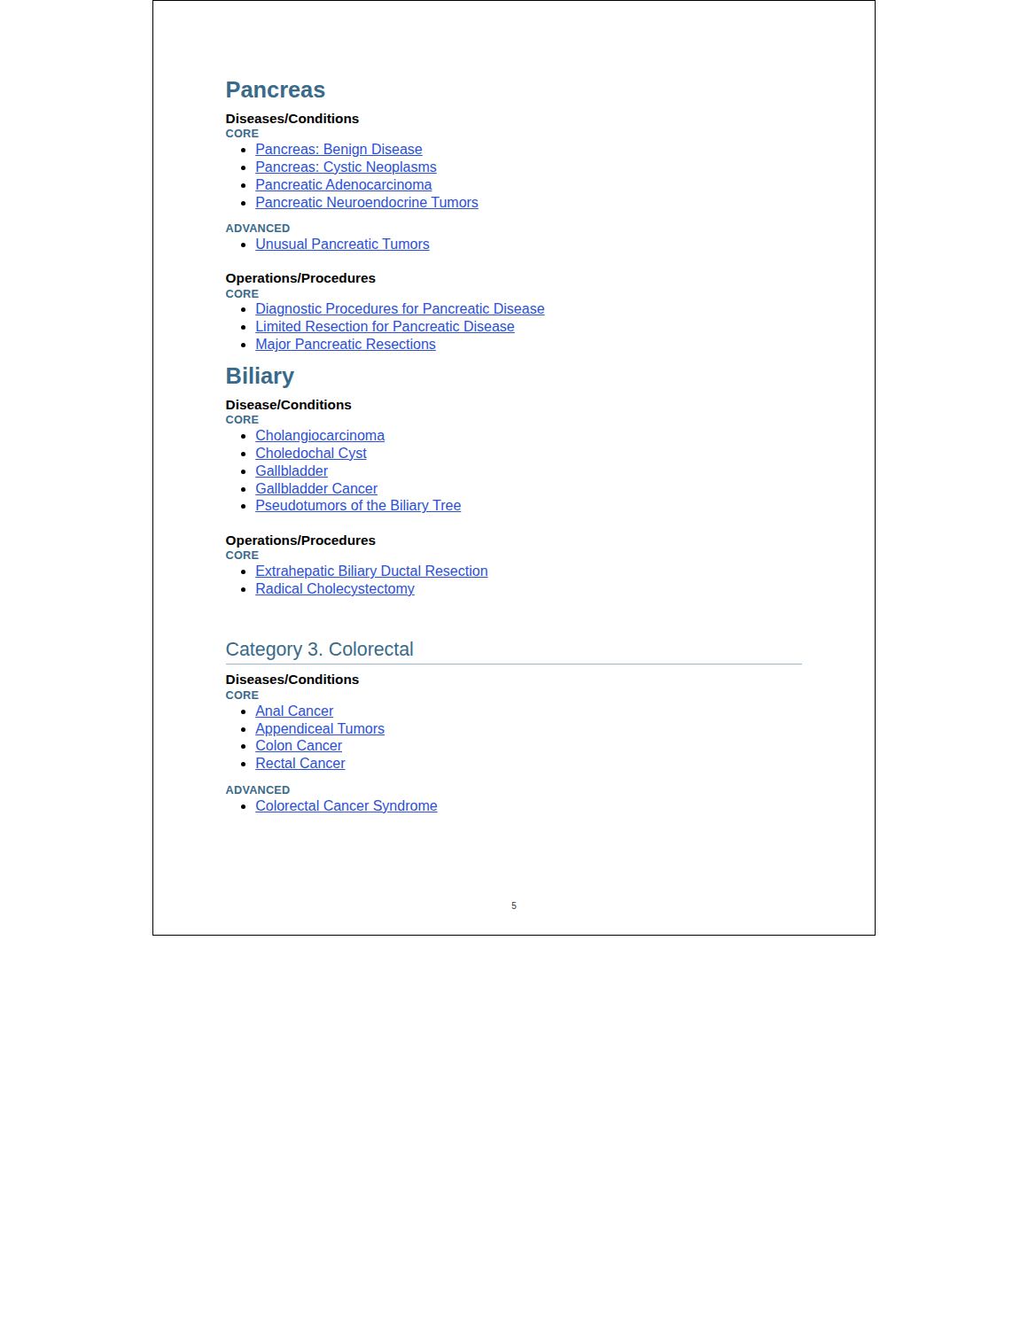Pancreas
Diseases/Conditions
CORE
Pancreas: Benign Disease
Pancreas: Cystic Neoplasms
Pancreatic Adenocarcinoma
Pancreatic Neuroendocrine Tumors
ADVANCED
Unusual Pancreatic Tumors
Operations/Procedures
CORE
Diagnostic Procedures for Pancreatic Disease
Limited Resection for Pancreatic Disease
Major Pancreatic Resections
Biliary
Disease/Conditions
CORE
Cholangiocarcinoma
Choledochal Cyst
Gallbladder
Gallbladder Cancer
Pseudotumors of the Biliary Tree
Operations/Procedures
CORE
Extrahepatic Biliary Ductal Resection
Radical Cholecystectomy
Category 3. Colorectal
Diseases/Conditions
CORE
Anal Cancer
Appendiceal Tumors
Colon Cancer
Rectal Cancer
ADVANCED
Colorectal Cancer Syndrome
5